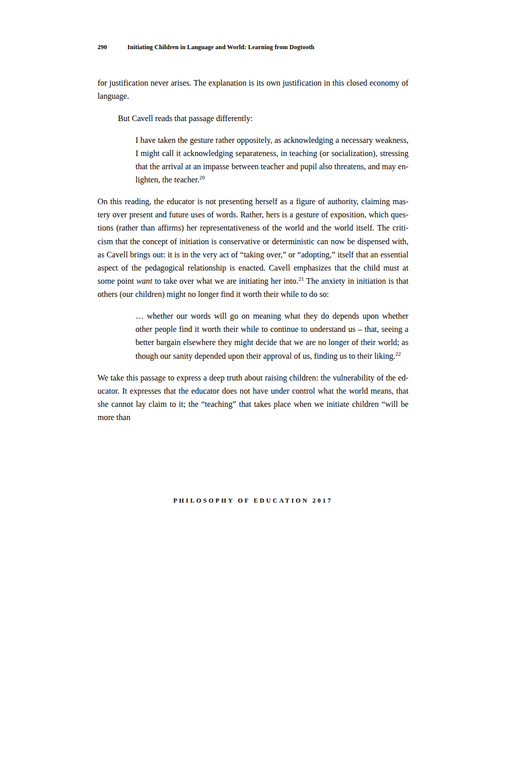290 Initiating Children in Language and World: Learning from Dogtooth
for justification never arises. The explanation is its own justification in this closed economy of language.
But Cavell reads that passage differently:
I have taken the gesture rather oppositely, as acknowledging a necessary weakness, I might call it acknowledging separateness, in teaching (or socialization), stressing that the arrival at an impasse between teacher and pupil also threatens, and may enlighten, the teacher.20
On this reading, the educator is not presenting herself as a figure of authority, claiming mastery over present and future uses of words. Rather, hers is a gesture of exposition, which questions (rather than affirms) her representativeness of the world and the world itself. The criticism that the concept of initiation is conservative or deterministic can now be dispensed with, as Cavell brings out: it is in the very act of “taking over,” or “adopting,” itself that an essential aspect of the pedagogical relationship is enacted. Cavell emphasizes that the child must at some point want to take over what we are initiating her into.21 The anxiety in initiation is that others (our children) might no longer find it worth their while to do so:
… whether our words will go on meaning what they do depends upon whether other people find it worth their while to continue to understand us – that, seeing a better bargain elsewhere they might decide that we are no longer of their world; as though our sanity depended upon their approval of us, finding us to their liking.22
We take this passage to express a deep truth about raising children: the vulnerability of the educator. It expresses that the educator does not have under control what the world means, that she cannot lay claim to it; the “teaching” that takes place when we initiate children “will be more than
PHILOSOPHY OF EDUCATION 2017